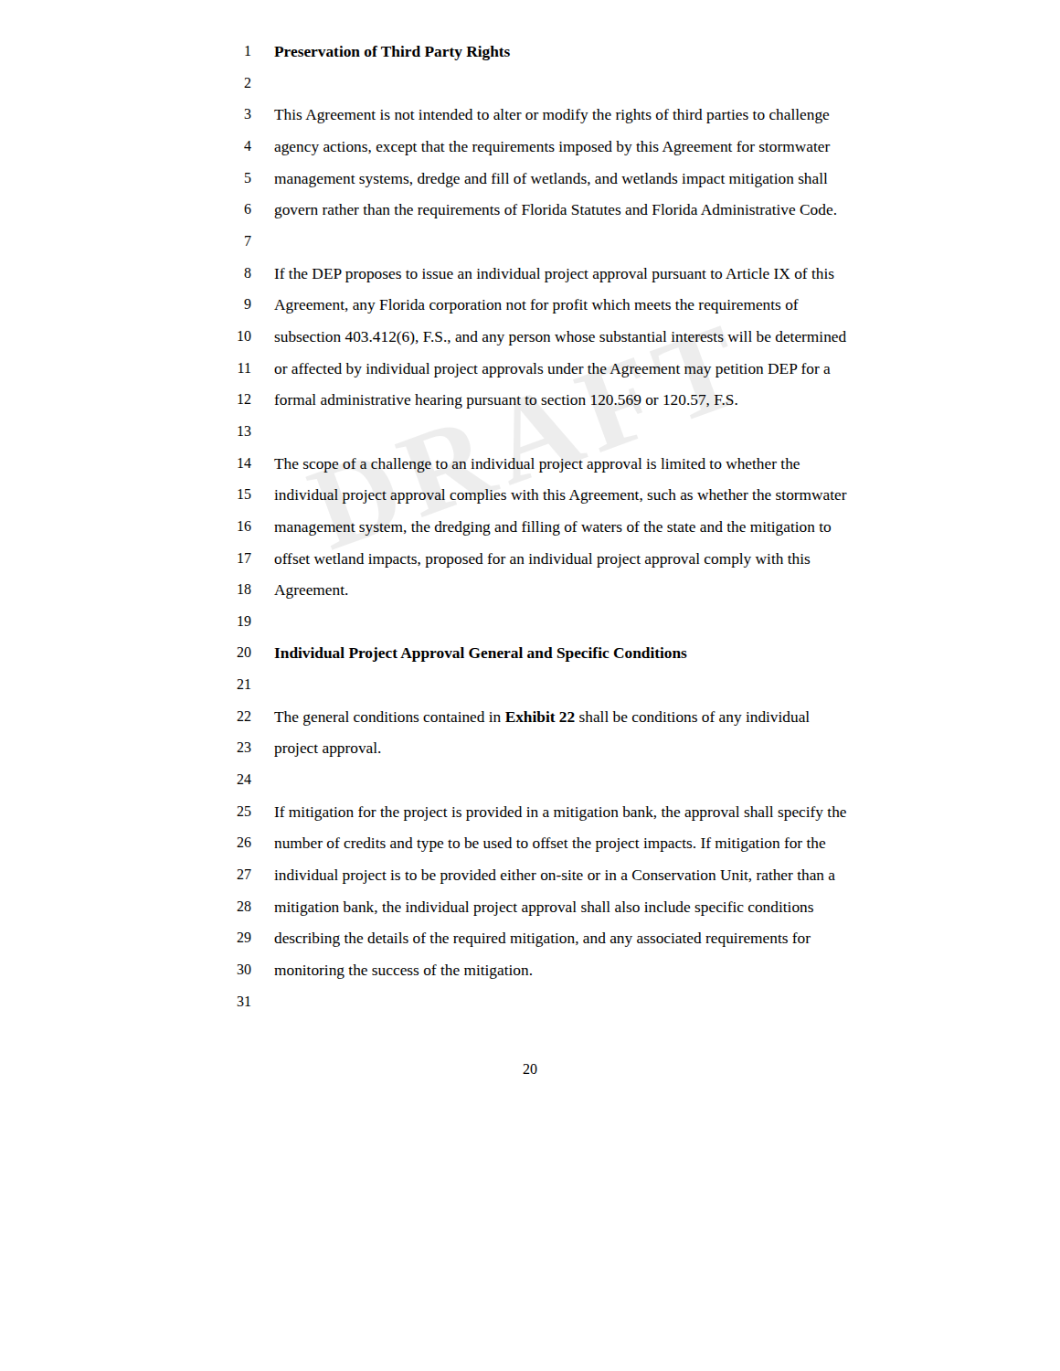DRAFT
1
Preservation of Third Party Rights
2
3
This Agreement is not intended to alter or modify the rights of third parties to challenge
4
agency actions, except that the requirements imposed by this Agreement for stormwater
5
management systems, dredge and fill of wetlands, and wetlands impact mitigation shall
6
govern rather than the requirements of Florida Statutes and Florida Administrative Code.
7
8
If the DEP proposes to issue an individual project approval pursuant to Article IX of this
9
Agreement, any Florida corporation not for profit which meets the requirements of
10
subsection 403.412(6), F.S., and any person whose substantial interests will be determined
11
or affected by individual project approvals under the Agreement may petition DEP for a
12
formal administrative hearing pursuant to section 120.569 or 120.57, F.S.
13
14
The scope of a challenge to an individual project approval is limited to whether the
15
individual project approval complies with this Agreement, such as whether the stormwater
16
management system, the dredging and filling of waters of the state and the mitigation to
17
offset wetland impacts, proposed for an individual project approval comply with this
18
Agreement.
19
20
Individual Project Approval General and Specific Conditions
21
22
The general conditions contained in Exhibit 22 shall be conditions of any individual
23
project approval.
24
25
If mitigation for the project is provided in a mitigation bank, the approval shall specify the
26
number of credits and type to be used to offset the project impacts. If mitigation for the
27
individual project is to be provided either on-site or in a Conservation Unit, rather than a
28
mitigation bank, the individual project approval shall also include specific conditions
29
describing the details of the required mitigation, and any associated requirements for
30
monitoring the success of the mitigation.
31
20